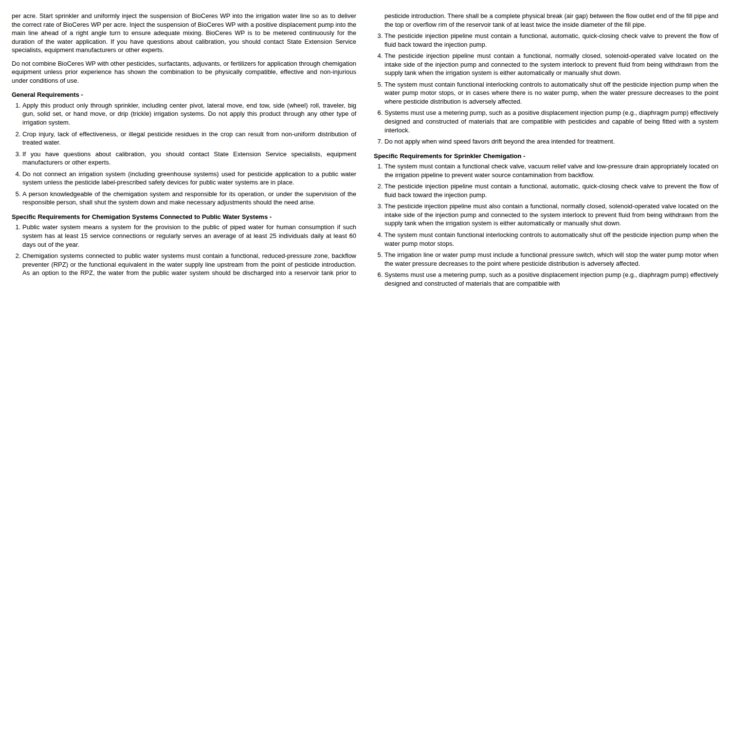per acre. Start sprinkler and uniformly inject the suspension of BioCeres WP into the irrigation water line so as to deliver the correct rate of BioCeres WP per acre. Inject the suspension of BioCeres WP with a positive displacement pump into the main line ahead of a right angle turn to ensure adequate mixing. BioCeres WP is to be metered continuously for the duration of the water application. If you have questions about calibration, you should contact State Extension Service specialists, equipment manufacturers or other experts.
Do not combine BioCeres WP with other pesticides, surfactants, adjuvants, or fertilizers for application through chemigation equipment unless prior experience has shown the combination to be physically compatible, effective and non-injurious under conditions of use.
General Requirements -
Apply this product only through sprinkler, including center pivot, lateral move, end tow, side (wheel) roll, traveler, big gun, solid set, or hand move, or drip (trickle) irrigation systems. Do not apply this product through any other type of irrigation system.
Crop injury, lack of effectiveness, or illegal pesticide residues in the crop can result from non-uniform distribution of treated water.
If you have questions about calibration, you should contact State Extension Service specialists, equipment manufacturers or other experts.
Do not connect an irrigation system (including greenhouse systems) used for pesticide application to a public water system unless the pesticide label-prescribed safety devices for public water systems are in place.
A person knowledgeable of the chemigation system and responsible for its operation, or under the supervision of the responsible person, shall shut the system down and make necessary adjustments should the need arise.
Specific Requirements for Chemigation Systems Connected to Public Water Systems -
Public water system means a system for the provision to the public of piped water for human consumption if such system has at least 15 service connections or regularly serves an average of at least 25 individuals daily at least 60 days out of the year.
Chemigation systems connected to public water systems must contain a functional, reduced-pressure zone, backflow preventer (RPZ) or the functional equivalent in the water supply line upstream from the point of pesticide introduction. As an option to the RPZ, the water from the public water system should be discharged into a reservoir tank prior to pesticide introduction. There shall be a complete physical break (air gap) between the flow outlet end of the fill pipe and the top or overflow rim of the reservoir tank of at least twice the inside diameter of the fill pipe.
The pesticide injection pipeline must contain a functional, automatic, quick-closing check valve to prevent the flow of fluid back toward the injection pump.
The pesticide injection pipeline must contain a functional, normally closed, solenoid-operated valve located on the intake side of the injection pump and connected to the system interlock to prevent fluid from being withdrawn from the supply tank when the irrigation system is either automatically or manually shut down.
The system must contain functional interlocking controls to automatically shut off the pesticide injection pump when the water pump motor stops, or in cases where there is no water pump, when the water pressure decreases to the point where pesticide distribution is adversely affected.
Systems must use a metering pump, such as a positive displacement injection pump (e.g., diaphragm pump) effectively designed and constructed of materials that are compatible with pesticides and capable of being fitted with a system interlock.
Do not apply when wind speed favors drift beyond the area intended for treatment.
Specific Requirements for Sprinkler Chemigation -
The system must contain a functional check valve, vacuum relief valve and low-pressure drain appropriately located on the irrigation pipeline to prevent water source contamination from backflow.
The pesticide injection pipeline must contain a functional, automatic, quick-closing check valve to prevent the flow of fluid back toward the injection pump.
The pesticide injection pipeline must also contain a functional, normally closed, solenoid-operated valve located on the intake side of the injection pump and connected to the system interlock to prevent fluid from being withdrawn from the supply tank when the irrigation system is either automatically or manually shut down.
The system must contain functional interlocking controls to automatically shut off the pesticide injection pump when the water pump motor stops.
The irrigation line or water pump must include a functional pressure switch, which will stop the water pump motor when the water pressure decreases to the point where pesticide distribution is adversely affected.
Systems must use a metering pump, such as a positive displacement injection pump (e.g., diaphragm pump) effectively designed and constructed of materials that are compatible with